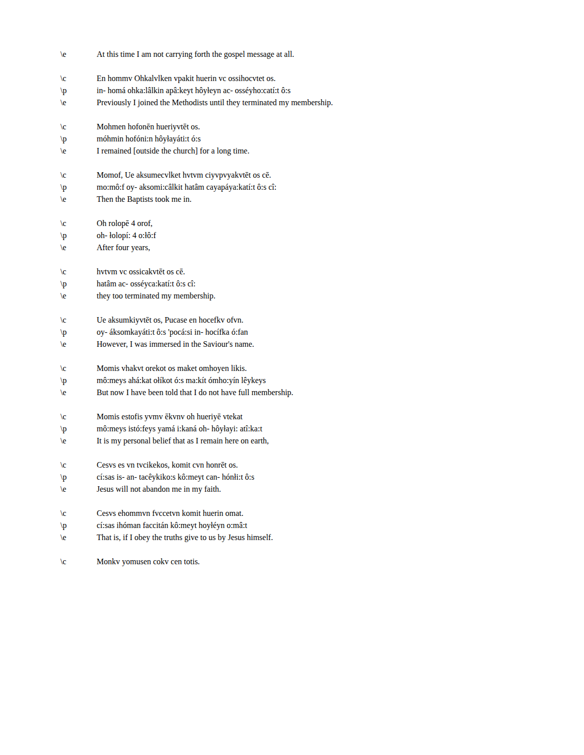\e At this time I am not carrying forth the gospel message at all.
\c En hommv Ohkalvlken vpakit huerin vc ossihocvtet os.
\p in- homá ohka:lâlkin apâ:keyt hôyłeyn ac- osséyho:catí:t ô:s
\e Previously I joined the Methodists until they terminated my membership.
\c Mohmen hofonēn hueriyvtēt os.
\p móhmin hofóni:n hôyłayáti:t ó:s
\e I remained [outside the church] for a long time.
\c Momof, Ue aksumecvlket hvtvm ciyvpvyakvtēt os cē.
\p mo:mô:f oy- aksomi:câlkit hatâm cayapáya:katí:t ô:s cî:
\e Then the Baptists took me in.
\c Oh rolopē 4 orof,
\p oh- łolopí: 4 o:łô:f
\e After four years,
\c hvtvm vc ossicakvtēt os cē.
\p hatâm ac- osséyca:katí:t ô:s cî:
\e they too terminated my membership.
\c Ue aksumkiyvtēt os, Pucase en hocefkv ofvn.
\p oy- áksomkayáti:t ô:s 'pocá:si in- hocífka ó:fan
\e However, I was immersed in the Saviour's name.
\c Momis vhakvt orekot os maket omhoyen likis.
\p mô:meys ahá:kat ołíkot ó:s ma:kít ómho:yín lêykeys
\e But now I have been told that I do not have full membership.
\c Momis estofis yvmv ēkvnv oh hueriyē vtekat
\p mô:meys istó:feys yamá i:kaná oh- hôyłayi: atî:ka:t
\e It is my personal belief that as I remain here on earth,
\c Cesvs es vn tvcikekos, komit cvn honrēt os.
\p cí:sas is- an- tacêykiko:s kô:meyt can- hónłi:t ô:s
\e Jesus will not abandon me in my faith.
\c Cesvs ehommvn fvccetvn komit huerin omat.
\p cí:sas ihóman faccitán kô:meyt hoyłéyn o:mâ:t
\e That is, if I obey the truths give to us by Jesus himself.
\c Monkv yomusen cokv cen totis.